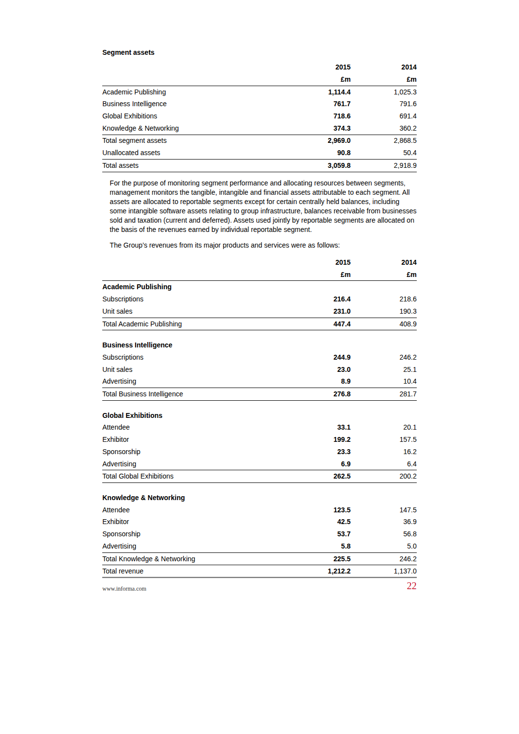Segment assets
| | 2015 | 2014 |
| --- | --- | --- |
| | £m | £m |
| Academic Publishing | 1,114.4 | 1,025.3 |
| Business Intelligence | 761.7 | 791.6 |
| Global Exhibitions | 718.6 | 691.4 |
| Knowledge & Networking | 374.3 | 360.2 |
| Total segment assets | 2,969.0 | 2,868.5 |
| Unallocated assets | 90.8 | 50.4 |
| Total assets | 3,059.8 | 2,918.9 |
For the purpose of monitoring segment performance and allocating resources between segments, management monitors the tangible, intangible and financial assets attributable to each segment. All assets are allocated to reportable segments except for certain centrally held balances, including some intangible software assets relating to group infrastructure, balances receivable from businesses sold and taxation (current and deferred). Assets used jointly by reportable segments are allocated on the basis of the revenues earned by individual reportable segment.
The Group’s revenues from its major products and services were as follows:
| | 2015 | 2014 |
| --- | --- | --- |
| | £m | £m |
| Academic Publishing | | |
| Subscriptions | 216.4 | 218.6 |
| Unit sales | 231.0 | 190.3 |
| Total Academic Publishing | 447.4 | 408.9 |
| Business Intelligence | | |
| Subscriptions | 244.9 | 246.2 |
| Unit sales | 23.0 | 25.1 |
| Advertising | 8.9 | 10.4 |
| Total Business Intelligence | 276.8 | 281.7 |
| Global Exhibitions | | |
| Attendee | 33.1 | 20.1 |
| Exhibitor | 199.2 | 157.5 |
| Sponsorship | 23.3 | 16.2 |
| Advertising | 6.9 | 6.4 |
| Total Global Exhibitions | 262.5 | 200.2 |
| Knowledge & Networking | | |
| Attendee | 123.5 | 147.5 |
| Exhibitor | 42.5 | 36.9 |
| Sponsorship | 53.7 | 56.8 |
| Advertising | 5.8 | 5.0 |
| Total Knowledge & Networking | 225.5 | 246.2 |
| Total revenue | 1,212.2 | 1,137.0 |
www.informa.com 22